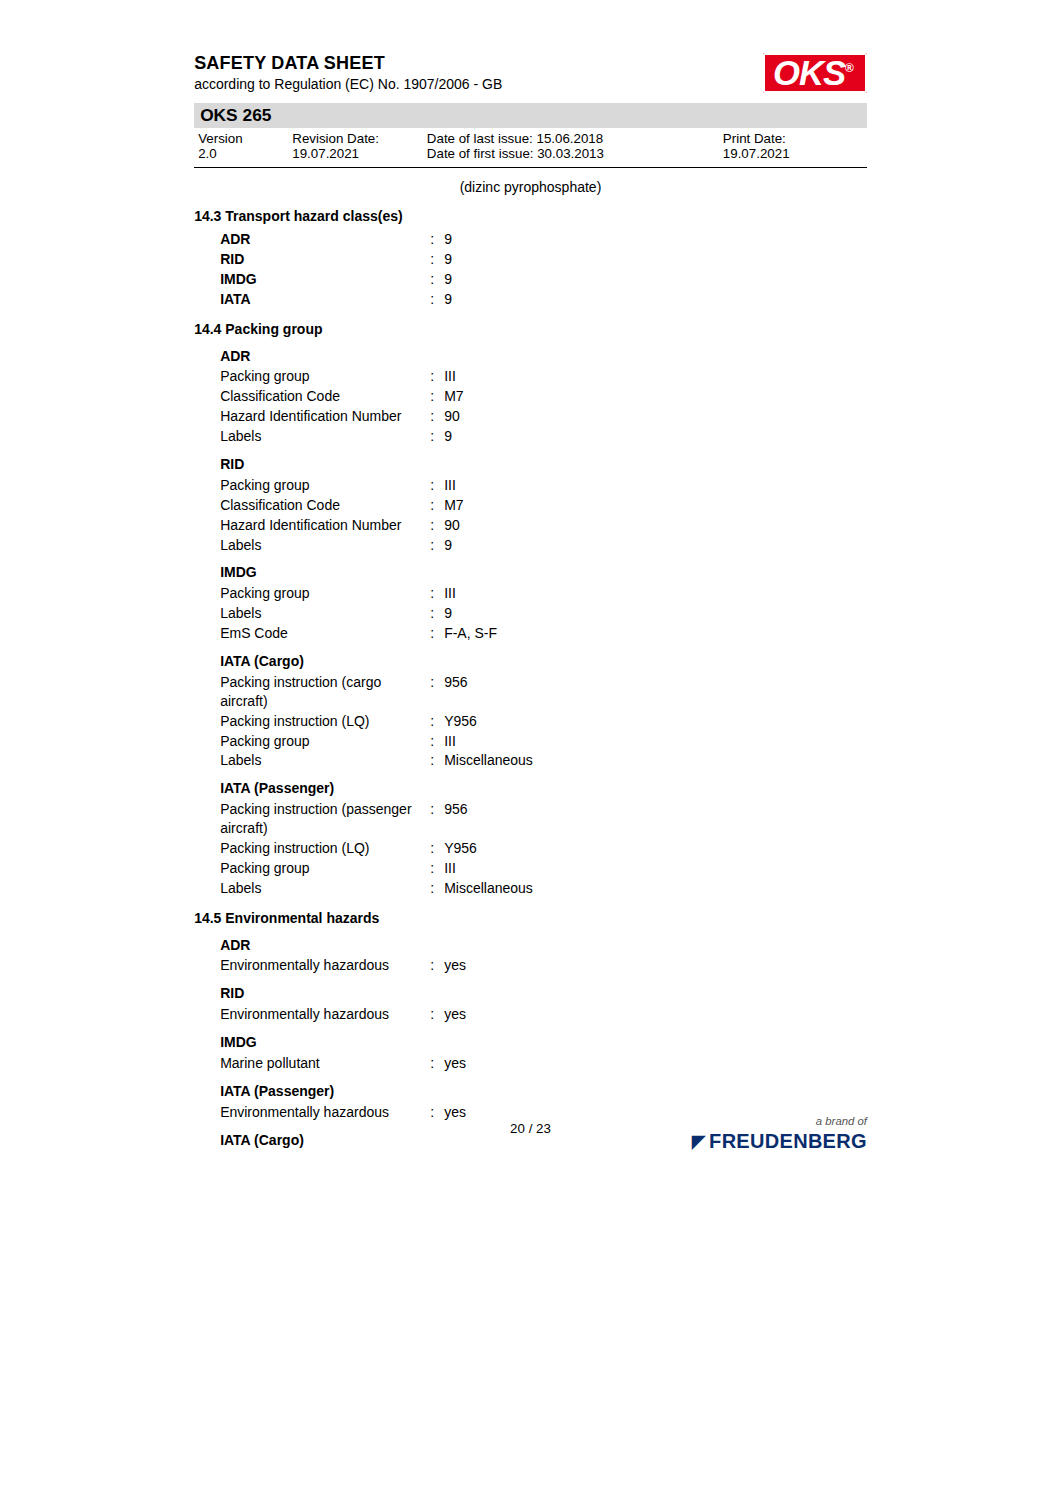SAFETY DATA SHEET
according to Regulation (EC) No. 1907/2006 - GB
OKS®
OKS 265
| Version 2.0 | Revision Date: 19.07.2021 | Date of last issue: 15.06.2018 Date of first issue: 30.03.2013 | Print Date: 19.07.2021 |
(dizinc pyrophosphate)
14.3 Transport hazard class(es)
| ADR | : | 9 |
| RID | : | 9 |
| IMDG | : | 9 |
| IATA | : | 9 |
14.4 Packing group
ADR
| Packing group | : | III |
| Classification Code | : | M7 |
| Hazard Identification Number | : | 90 |
| Labels | : | 9 |
RID
| Packing group | : | III |
| Classification Code | : | M7 |
| Hazard Identification Number | : | 90 |
| Labels | : | 9 |
IMDG
| Packing group | : | III |
| Labels | : | 9 |
| EmS Code | : | F-A, S-F |
IATA (Cargo)
| Packing instruction (cargo aircraft) | : | 956 |
| Packing instruction (LQ) | : | Y956 |
| Packing group | : | III |
| Labels | : | Miscellaneous |
IATA (Passenger)
| Packing instruction (passenger aircraft) | : | 956 |
| Packing instruction (LQ) | : | Y956 |
| Packing group | : | III |
| Labels | : | Miscellaneous |
14.5 Environmental hazards
ADR
| Environmentally hazardous | : | yes |
RID
| Environmentally hazardous | : | yes |
IMDG
| Marine pollutant | : | yes |
IATA (Passenger)
| Environmentally hazardous | : | yes |
IATA (Cargo)
20 / 23
a brand of
FREUDENBERG